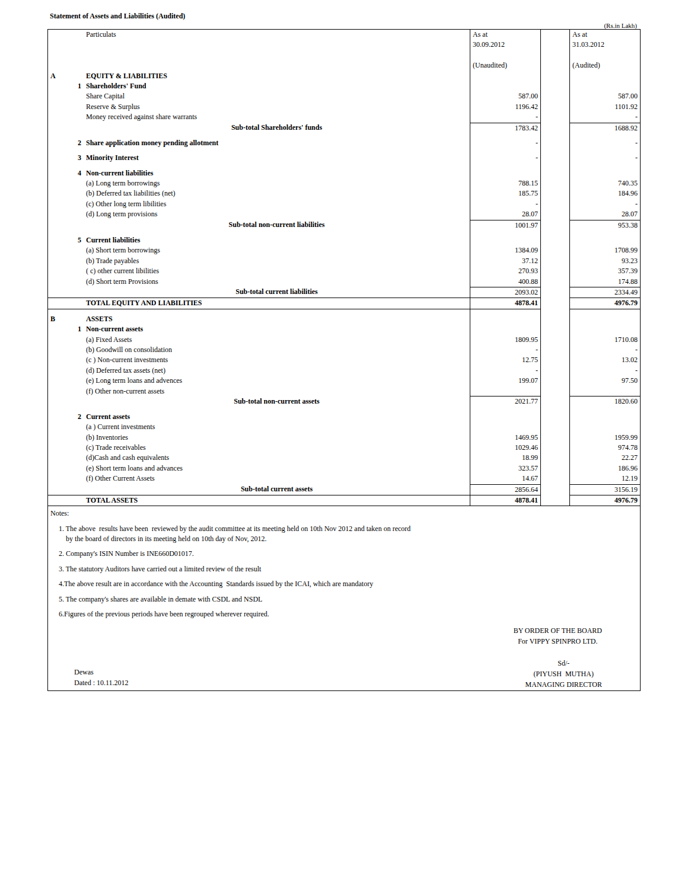Statement of Assets and Liabilities (Audited)
(Rs.in Lakh)
| | | Particulats | As at | | As at |
| | | | 30.09.2012 | | 31.03.2012 |
| | | | (Unaudited) | | (Audited) |
| A | | EQUITY & LIABILITIES | | | |
| | 1 | Shareholders' Fund | | | |
| | | Share Capital | 587.00 | | 587.00 |
| | | Reserve & Surplus | 1196.42 | | 1101.92 |
| | | Money received against share warrants | - | | - |
| | | Sub-total Shareholders' funds | 1783.42 | | 1688.92 |
| | 2 | Share application money pending allotment | - | | - |
| | 3 | Minority Interest | - | | - |
| | 4 | Non-current liabilities | | | |
| | | (a) Long term borrowings | 788.15 | | 740.35 |
| | | (b) Deferred tax liabilities (net) | 185.75 | | 184.96 |
| | | (c) Other long term libilities | - | | - |
| | | (d) Long term provisions | 28.07 | | 28.07 |
| | | Sub-total non-current liabilities | 1001.97 | | 953.38 |
| | 5 | Current liabilities | | | |
| | | (a) Short term borrowings | 1384.09 | | 1708.99 |
| | | (b) Trade payables | 37.12 | | 93.23 |
| | | ( c) other current libilities | 270.93 | | 357.39 |
| | | (d) Short term Provisions | 400.88 | | 174.88 |
| | | Sub-total current liabilities | 2093.02 | | 2334.49 |
| | | TOTAL EQUITY AND LIABILITIES | 4878.41 | | 4976.79 |
| B | | ASSETS | | | |
| | 1 | Non-current assets | | | |
| | | (a) Fixed Assets | 1809.95 | | 1710.08 |
| | | (b) Goodwill on consolidation | - | | - |
| | | (c ) Non-current investments | 12.75 | | 13.02 |
| | | (d) Deferred tax assets (net) | - | | - |
| | | (e) Long term loans and advences | 199.07 | | 97.50 |
| | | (f) Other non-current assets | | | |
| | | Sub-total non-current assets | 2021.77 | | 1820.60 |
| | 2 | Current assets | | | |
| | | (a ) Current investments | | | |
| | | (b) Inventories | 1469.95 | | 1959.99 |
| | | (c) Trade receivables | 1029.46 | | 974.78 |
| | | (d)Cash and cash equivalents | 18.99 | | 22.27 |
| | | (e) Short term loans and advances | 323.57 | | 186.96 |
| | | (f) Other Current Assets | 14.67 | | 12.19 |
| | | Sub-total current assets | 2856.64 | | 3156.19 |
| | | TOTAL ASSETS | 4878.41 | | 4976.79 |
| Notes: 1. The above results have been reviewed by the audit committee at its meeting held on 10th Nov 2012 and taken on record by the board of directors in its meeting held on 10th day of Nov, 2012. 2. Company's ISIN Number is INE660D01017. 3. The statutory Auditors have carried out a limited review of the result 4.The above result are in accordance with the Accounting Standards issued by the ICAI, which are mandatory 5. The company's shares are available in demate with CSDL and NSDL 6.Figures of the previous periods have been regrouped wherever required. BY ORDER OF THE BOARD For VIPPY SPINPRO LTD. Sd/- (PIYUSH MUTHA) MANAGING DIRECTOR Dewas Dated : 10.11.2012 |